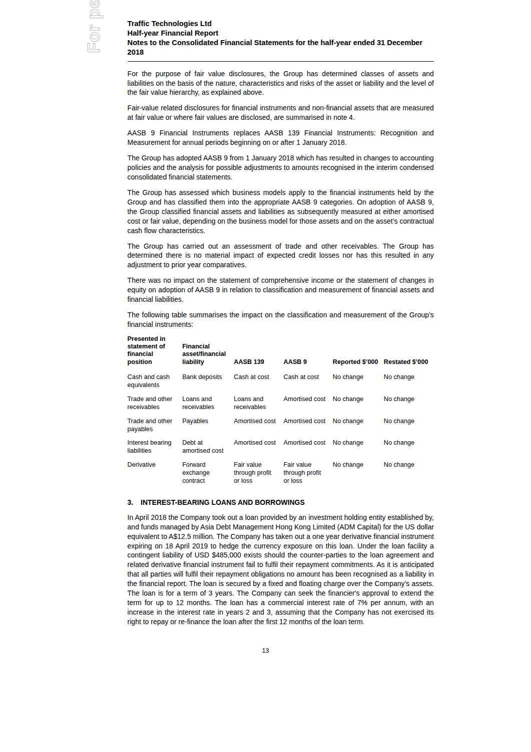For personal use only
Traffic Technologies Ltd
Half-year Financial Report
Notes to the Consolidated Financial Statements for the half-year ended 31 December 2018
For the purpose of fair value disclosures, the Group has determined classes of assets and liabilities on the basis of the nature, characteristics and risks of the asset or liability and the level of the fair value hierarchy, as explained above.
Fair-value related disclosures for financial instruments and non-financial assets that are measured at fair value or where fair values are disclosed, are summarised in note 4.
AASB 9 Financial Instruments replaces AASB 139 Financial Instruments: Recognition and Measurement for annual periods beginning on or after 1 January 2018.
The Group has adopted AASB 9 from 1 January 2018 which has resulted in changes to accounting policies and the analysis for possible adjustments to amounts recognised in the interim condensed consolidated financial statements.
The Group has assessed which business models apply to the financial instruments held by the Group and has classified them into the appropriate AASB 9 categories. On adoption of AASB 9, the Group classified financial assets and liabilities as subsequently measured at either amortised cost or fair value, depending on the business model for those assets and on the asset’s contractual cash flow characteristics.
The Group has carried out an assessment of trade and other receivables. The Group has determined there is no material impact of expected credit losses nor has this resulted in any adjustment to prior year comparatives.
There was no impact on the statement of comprehensive income or the statement of changes in equity on adoption of AASB 9 in relation to classification and measurement of financial assets and financial liabilities.
The following table summarises the impact on the classification and measurement of the Group’s financial instruments:
| Presented in statement of financial position | Financial asset/financial liability | AASB 139 | AASB 9 | Reported $’000 | Restated $’000 |
| --- | --- | --- | --- | --- | --- |
| Cash and cash equivalents | Bank deposits | Cash at cost | Cash at cost | No change | No change |
| Trade and other receivables | Loans and receivables | Loans and receivables | Amortised cost | No change | No change |
| Trade and other payables | Payables | Amortised cost | Amortised cost | No change | No change |
| Interest bearing liabilities | Debt at amortised cost | Amortised cost | Amortised cost | No change | No change |
| Derivative | Forward exchange contract | Fair value through profit or loss | Fair value through profit or loss | No change | No change |
3. INTEREST-BEARING LOANS AND BORROWINGS
In April 2018 the Company took out a loan provided by an investment holding entity established by, and funds managed by Asia Debt Management Hong Kong Limited (ADM Capital) for the US dollar equivalent to A$12.5 million. The Company has taken out a one year derivative financial instrument expiring on 18 April 2019 to hedge the currency exposure on this loan. Under the loan facility a contingent liability of USD $485,000 exists should the counter-parties to the loan agreement and related derivative financial instrument fail to fulfil their repayment commitments. As it is anticipated that all parties will fulfil their repayment obligations no amount has been recognised as a liability in the financial report. The loan is secured by a fixed and floating charge over the Company’s assets. The loan is for a term of 3 years. The Company can seek the financier's approval to extend the term for up to 12 months. The loan has a commercial interest rate of 7% per annum, with an increase in the interest rate in years 2 and 3, assuming that the Company has not exercised its right to repay or re-finance the loan after the first 12 months of the loan term.
13